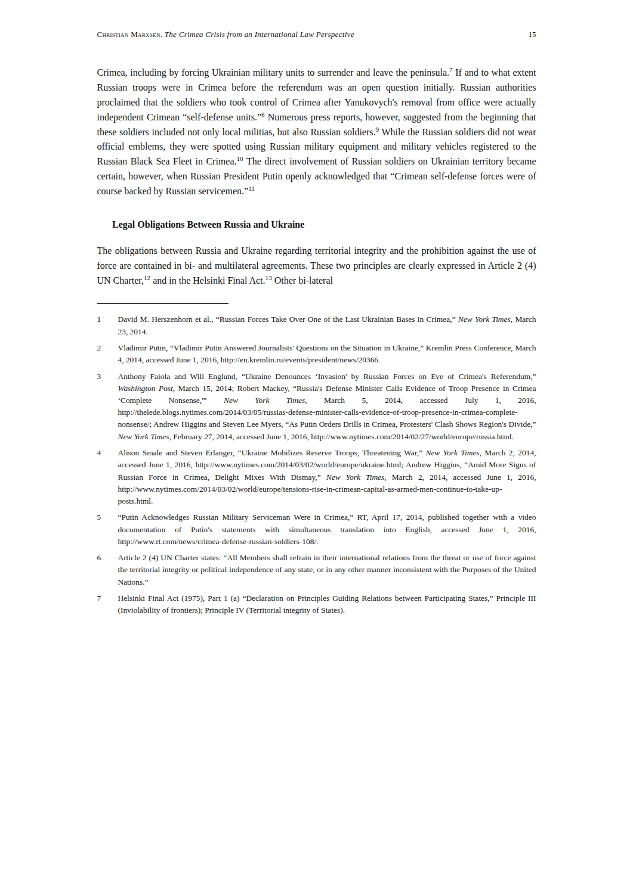Christian Marxsen. The Crimea Crisis from an International Law Perspective 15
Crimea, including by forcing Ukrainian military units to surrender and leave the peninsula.7 If and to what extent Russian troops were in Crimea before the referendum was an open question initially. Russian authorities proclaimed that the soldiers who took control of Crimea after Yanukovych's removal from office were actually independent Crimean “self-defense units.”8 Numerous press reports, however, suggested from the beginning that these soldiers included not only local militias, but also Russian soldiers.9 While the Russian soldiers did not wear official emblems, they were spotted using Russian military equipment and military vehicles registered to the Russian Black Sea Fleet in Crimea.10 The direct involvement of Russian soldiers on Ukrainian territory became certain, however, when Russian President Putin openly acknowledged that “Crimean self-defense forces were of course backed by Russian servicemen.”11
Legal Obligations Between Russia and Ukraine
The obligations between Russia and Ukraine regarding territorial integrity and the prohibition against the use of force are contained in bi- and multilateral agreements. These two principles are clearly expressed in Article 2 (4) UN Charter,12 and in the Helsinki Final Act.13 Other bi-lateral
David M. Herszenhorn et al., “Russian Forces Take Over One of the Last Ukrainian Bases in Crimea,” New York Times, March 23, 2014.
Vladimir Putin, “Vladimir Putin Answered Journalists' Questions on the Situation in Ukraine,” Kremlin Press Conference, March 4, 2014, accessed June 1, 2016, http://en.kremlin.ru/events/president/news/20366.
Anthony Faiola and Will Englund, “Ukraine Denounces ‘Invasion' by Russian Forces on Eve of Crimea's Referendum,” Washington Post, March 15, 2014; Robert Mackey, “Russia's Defense Minister Calls Evidence of Troop Presence in Crimea ‘Complete Nonsense,'” New York Times, March 5, 2014, accessed July 1, 2016, http://thelede.blogs.nytimes.com/2014/03/05/russias-defense-minister-calls-evidence-of-troop-presence-in-crimea-complete-nonsense/; Andrew Higgins and Steven Lee Myers, “As Putin Orders Drills in Crimea, Protesters' Clash Shows Region's Divide,” New York Times, February 27, 2014, accessed June 1, 2016, http://www.nytimes.com/2014/02/27/world/europe/russia.html.
Alison Smale and Steven Erlanger, “Ukraine Mobilizes Reserve Troops, Threatening War,” New York Times, March 2, 2014, accessed June 1, 2016, http://www.nytimes.com/2014/03/02/world/europe/ukraine.html; Andrew Higgins, “Amid More Signs of Russian Force in Crimea, Delight Mixes With Dismay,” New York Times, March 2, 2014, accessed June 1, 2016, http://www.nytimes.com/2014/03/02/world/europe/tensions-rise-in-crimean-capital-as-armed-men-continue-to-take-up-posts.html.
“Putin Acknowledges Russian Military Serviceman Were in Crimea,” RT, April 17, 2014, published together with a video documentation of Putin's statements with simultaneous translation into English, accessed June 1, 2016, http://www.rt.com/news/crimea-defense-russian-soldiers-108/.
Article 2 (4) UN Charter states: “All Members shall refrain in their international relations from the threat or use of force against the territorial integrity or political independence of any state, or in any other manner inconsistent with the Purposes of the United Nations.”
Helsinki Final Act (1975), Part 1 (a) “Declaration on Principles Guiding Relations between Participating States,” Principle III (Inviolability of frontiers); Principle IV (Territorial integrity of States).